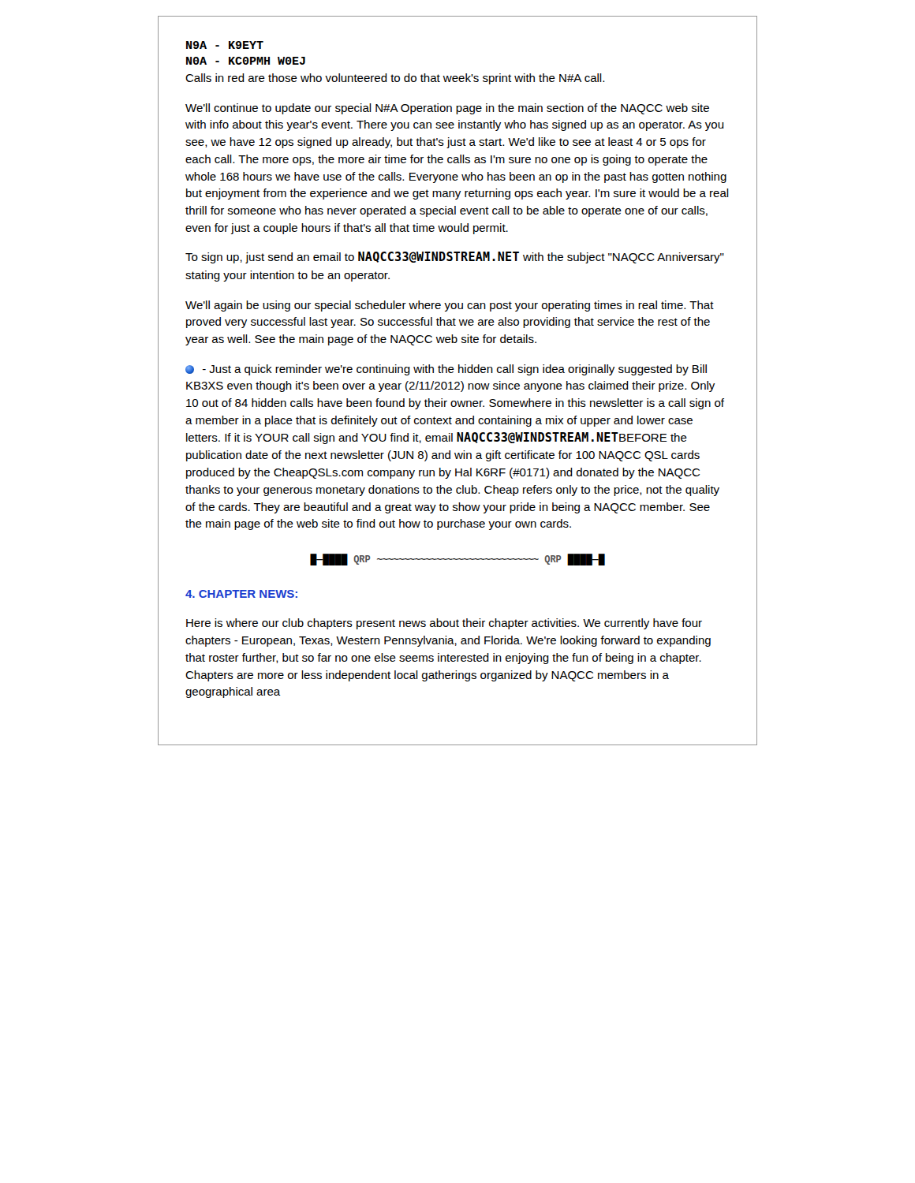N9A - K9EYT
N0A - KC0PMH W0EJ
Calls in red are those who volunteered to do that week's sprint with the N#A call.
We'll continue to update our special N#A Operation page in the main section of the NAQCC web site with info about this year's event. There you can see instantly who has signed up as an operator. As you see, we have 12 ops signed up already, but that's just a start. We'd like to see at least 4 or 5 ops for each call. The more ops, the more air time for the calls as I'm sure no one op is going to operate the whole 168 hours we have use of the calls. Everyone who has been an op in the past has gotten nothing but enjoyment from the experience and we get many returning ops each year. I'm sure it would be a real thrill for someone who has never operated a special event call to be able to operate one of our calls, even for just a couple hours if that's all that time would permit.
To sign up, just send an email to NAQCC33@WINDSTREAM.NET with the subject "NAQCC Anniversary" stating your intention to be an operator.
We'll again be using our special scheduler where you can post your operating times in real time. That proved very successful last year. So successful that we are also providing that service the rest of the year as well. See the main page of the NAQCC web site for details.
- Just a quick reminder we're continuing with the hidden call sign idea originally suggested by Bill KB3XS even though it's been over a year (2/11/2012) now since anyone has claimed their prize. Only 10 out of 84 hidden calls have been found by their owner. Somewhere in this newsletter is a call sign of a member in a place that is definitely out of context and containing a mix of upper and lower case letters. If it is YOUR call sign and YOU find it, email NAQCC33@WINDSTREAM.NETBEFORE the publication date of the next newsletter (JUN 8) and win a gift certificate for 100 NAQCC QSL cards produced by the CheapQSLs.com company run by Hal K6RF (#0171) and donated by the NAQCC thanks to your generous monetary donations to the club. Cheap refers only to the price, not the quality of the cards. They are beautiful and a great way to show your pride in being a NAQCC member. See the main page of the web site to find out how to purchase your own cards.
█—████ QRP ∼∼∼∼∼∼∼∼∼∼∼∼∼∼∼∼∼∼∼∼∼∼∼∼∼∼∼∼∼∼ QRP ████—█
4. CHAPTER NEWS:
Here is where our club chapters present news about their chapter activities. We currently have four chapters - European, Texas, Western Pennsylvania, and Florida. We're looking forward to expanding that roster further, but so far no one else seems interested in enjoying the fun of being in a chapter. Chapters are more or less independent local gatherings organized by NAQCC members in a geographical area